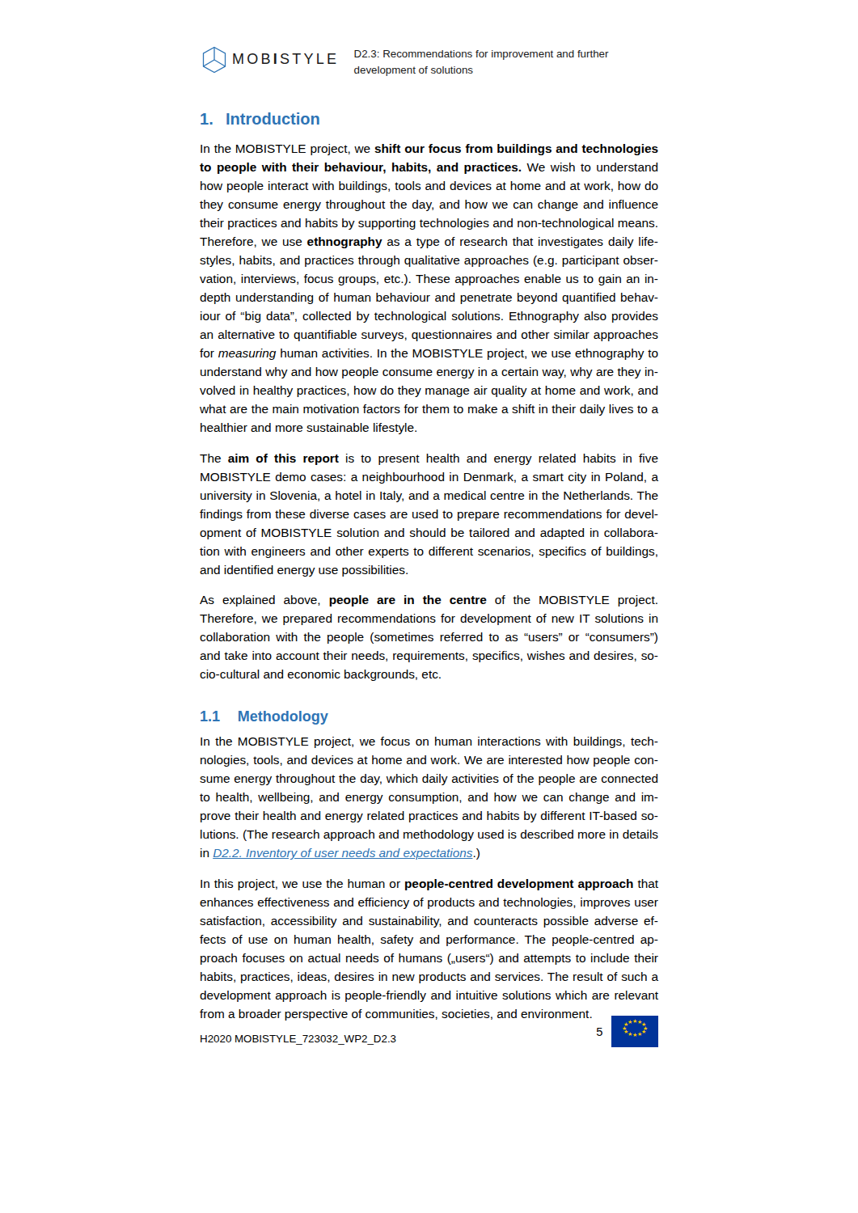MOBISTYLE
D2.3: Recommendations for improvement and further development of solutions
1. Introduction
In the MOBISTYLE project, we shift our focus from buildings and technologies to people with their behaviour, habits, and practices. We wish to understand how people interact with buildings, tools and devices at home and at work, how do they consume energy throughout the day, and how we can change and influence their practices and habits by supporting technologies and non-technological means. Therefore, we use ethnography as a type of research that investigates daily lifestyles, habits, and practices through qualitative approaches (e.g. participant observation, interviews, focus groups, etc.). These approaches enable us to gain an in-depth understanding of human behaviour and penetrate beyond quantified behaviour of “big data”, collected by technological solutions. Ethnography also provides an alternative to quantifiable surveys, questionnaires and other similar approaches for measuring human activities. In the MOBISTYLE project, we use ethnography to understand why and how people consume energy in a certain way, why are they involved in healthy practices, how do they manage air quality at home and work, and what are the main motivation factors for them to make a shift in their daily lives to a healthier and more sustainable lifestyle.
The aim of this report is to present health and energy related habits in five MOBISTYLE demo cases: a neighbourhood in Denmark, a smart city in Poland, a university in Slovenia, a hotel in Italy, and a medical centre in the Netherlands. The findings from these diverse cases are used to prepare recommendations for development of MOBISTYLE solution and should be tailored and adapted in collaboration with engineers and other experts to different scenarios, specifics of buildings, and identified energy use possibilities.
As explained above, people are in the centre of the MOBISTYLE project. Therefore, we prepared recommendations for development of new IT solutions in collaboration with the people (sometimes referred to as “users” or “consumers”) and take into account their needs, requirements, specifics, wishes and desires, socio-cultural and economic backgrounds, etc.
1.1 Methodology
In the MOBISTYLE project, we focus on human interactions with buildings, technologies, tools, and devices at home and work. We are interested how people consume energy throughout the day, which daily activities of the people are connected to health, wellbeing, and energy consumption, and how we can change and improve their health and energy related practices and habits by different IT-based solutions. (The research approach and methodology used is described more in details in D2.2. Inventory of user needs and expectations.)
In this project, we use the human or people-centred development approach that enhances effectiveness and efficiency of products and technologies, improves user satisfaction, accessibility and sustainability, and counteracts possible adverse effects of use on human health, safety and performance. The people-centred approach focuses on actual needs of humans („users“) and attempts to include their habits, practices, ideas, desires in new products and services. The result of such a development approach is people-friendly and intuitive solutions which are relevant from a broader perspective of communities, societies, and environment.
H2020 MOBISTYLE_723032_WP2_D2.3
5 ★ ★ ★ ★ ★ ★ ★ ★ ★ ★ ★ ★